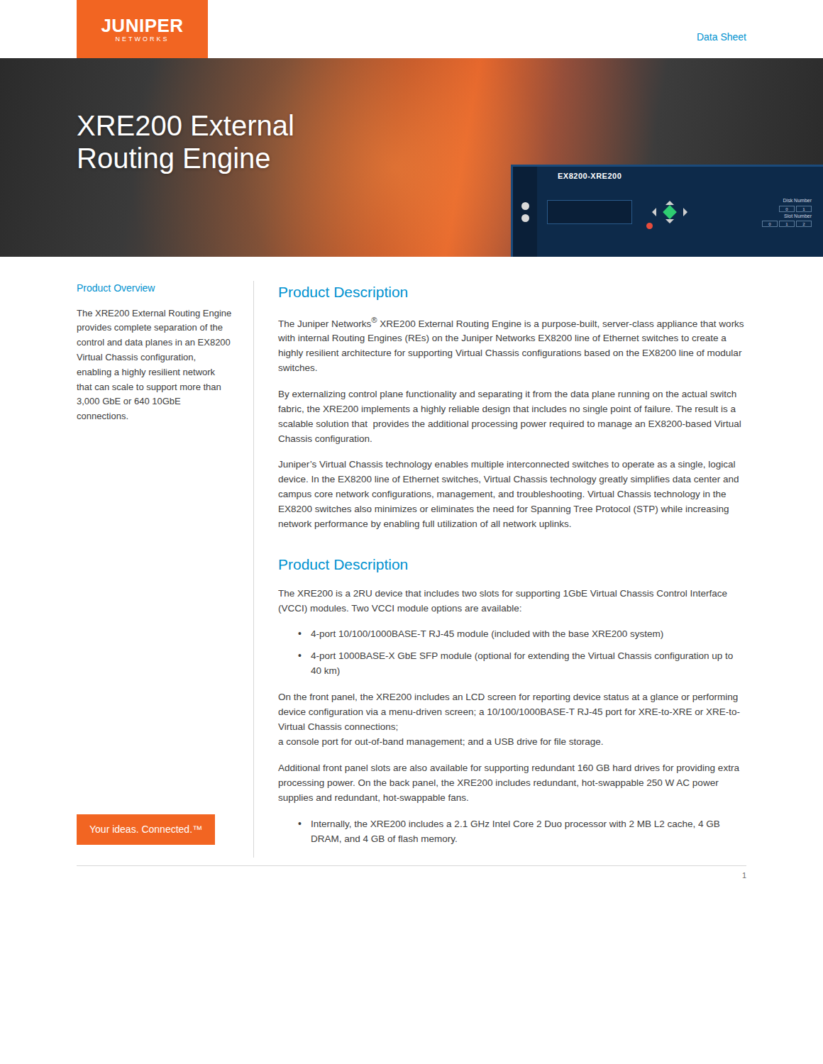JUNIPERNETWORKS
Data Sheet
XRE200 External
Routing Engine
Disk Number
01
Slot Number
012
EX8200-XRE200
JUNIPER
LINK/
ACT
LINK/SPD
Product Overview
The XRE200 External Routing Engine provides complete separation of the control and data planes in an EX8200 Virtual Chassis configuration, enabling a highly resilient network that can scale to support more than 3,000 GbE or 640 10GbE connections.
Product Description
The Juniper Networks® XRE200 External Routing Engine is a purpose-built, server-class appliance that works with internal Routing Engines (REs) on the Juniper Networks EX8200 line of Ethernet switches to create a highly resilient architecture for supporting Virtual Chassis configurations based on the EX8200 line of modular switches.
By externalizing control plane functionality and separating it from the data plane running on the actual switch fabric, the XRE200 implements a highly reliable design that includes no single point of failure. The result is a scalable solution that provides the additional processing power required to manage an EX8200-based Virtual Chassis configuration.
Juniper’s Virtual Chassis technology enables multiple interconnected switches to operate as a single, logical device. In the EX8200 line of Ethernet switches, Virtual Chassis technology greatly simplifies data center and campus core network configurations, management, and troubleshooting. Virtual Chassis technology in the EX8200 switches also minimizes or eliminates the need for Spanning Tree Protocol (STP) while increasing network performance by enabling full utilization of all network uplinks.
Product Description
The XRE200 is a 2RU device that includes two slots for supporting 1GbE Virtual Chassis Control Interface (VCCI) modules. Two VCCI module options are available:
4-port 10/100/1000BASE-T RJ-45 module (included with the base XRE200 system)
4-port 1000BASE-X GbE SFP module (optional for extending the Virtual Chassis configuration up to 40 km)
On the front panel, the XRE200 includes an LCD screen for reporting device status at a glance or performing device configuration via a menu-driven screen; a 10/100/1000BASE-T RJ-45 port for XRE-to-XRE or XRE-to-Virtual Chassis connections;
a console port for out-of-band management; and a USB drive for file storage.
Additional front panel slots are also available for supporting redundant 160 GB hard drives for providing extra processing power. On the back panel, the XRE200 includes redundant, hot-swappable 250 W AC power supplies and redundant, hot-swappable fans.
Internally, the XRE200 includes a 2.1 GHz Intel Core 2 Duo processor with 2 MB L2 cache, 4 GB DRAM, and 4 GB of flash memory.
Your ideas. Connected.™
1